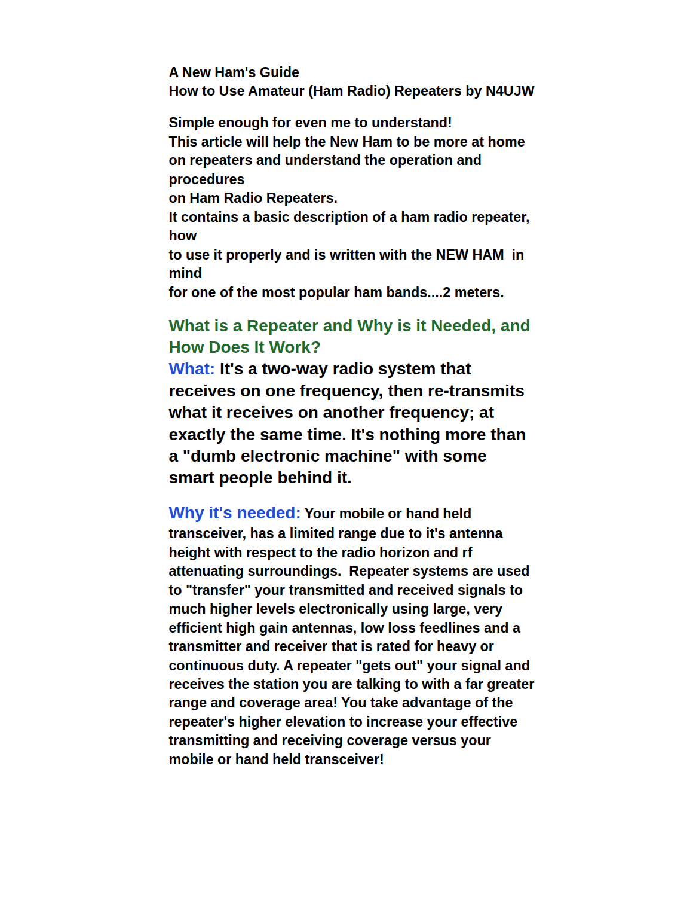A New Ham's Guide
How to Use Amateur (Ham Radio) Repeaters by N4UJW
Simple enough for even me to understand!
This article will help the New Ham to be more at home
on repeaters and understand the operation and procedures
on Ham Radio Repeaters.
It contains a basic description of a ham radio repeater, how
to use it properly and is written with the NEW HAM in mind
for one of the most popular ham bands....2 meters.
What is a Repeater and Why is it Needed, and How Does It Work?
What: It's a two-way radio system that receives on one frequency, then re-transmits what it receives on another frequency; at exactly the same time. It's nothing more than a "dumb electronic machine" with some smart people behind it.
Why it's needed: Your mobile or hand held transceiver, has a limited range due to it's antenna height with respect to the radio horizon and rf attenuating surroundings. Repeater systems are used to "transfer" your transmitted and received signals to much higher levels electronically using large, very efficient high gain antennas, low loss feedlines and a transmitter and receiver that is rated for heavy or continuous duty. A repeater "gets out" your signal and receives the station you are talking to with a far greater range and coverage area! You take advantage of the repeater's higher elevation to increase your effective transmitting and receiving coverage versus your mobile or hand held transceiver!